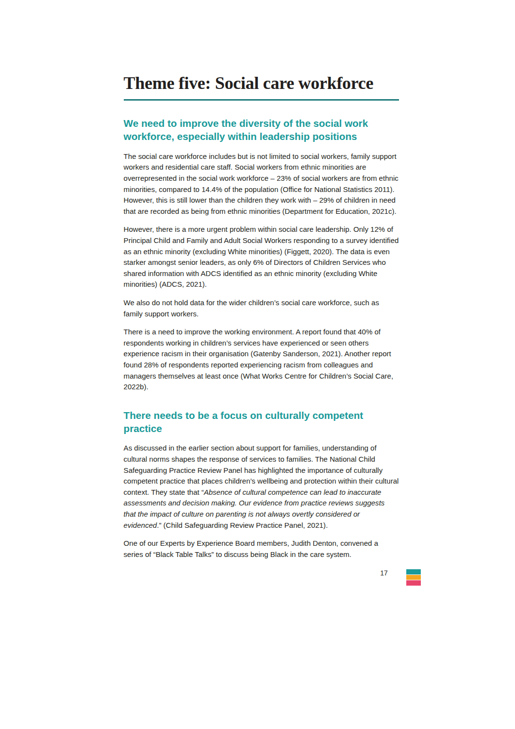Theme five: Social care workforce
We need to improve the diversity of the social work
workforce, especially within leadership positions
The social care workforce includes but is not limited to social workers, family support workers and residential care staff. Social workers from ethnic minorities are overrepresented in the social work workforce – 23% of social workers are from ethnic minorities, compared to 14.4% of the population (Office for National Statistics 2011). However, this is still lower than the children they work with – 29% of children in need that are recorded as being from ethnic minorities (Department for Education, 2021c).
However, there is a more urgent problem within social care leadership. Only 12% of Principal Child and Family and Adult Social Workers responding to a survey identified as an ethnic minority (excluding White minorities) (Figgett, 2020). The data is even starker amongst senior leaders, as only 6% of Directors of Children Services who shared information with ADCS identified as an ethnic minority (excluding White minorities) (ADCS, 2021).
We also do not hold data for the wider children’s social care workforce, such as family support workers.
There is a need to improve the working environment. A report found that 40% of respondents working in children’s services have experienced or seen others experience racism in their organisation (Gatenby Sanderson, 2021). Another report found 28% of respondents reported experiencing racism from colleagues and managers themselves at least once (What Works Centre for Children’s Social Care, 2022b).
There needs to be a focus on culturally competent
practice
As discussed in the earlier section about support for families, understanding of cultural norms shapes the response of services to families. The National Child Safeguarding Practice Review Panel has highlighted the importance of culturally competent practice that places children’s wellbeing and protection within their cultural context. They state that “Absence of cultural competence can lead to inaccurate assessments and decision making. Our evidence from practice reviews suggests that the impact of culture on parenting is not always overtly considered or evidenced.” (Child Safeguarding Review Practice Panel, 2021).
One of our Experts by Experience Board members, Judith Denton, convened a series of “Black Table Talks” to discuss being Black in the care system.
17